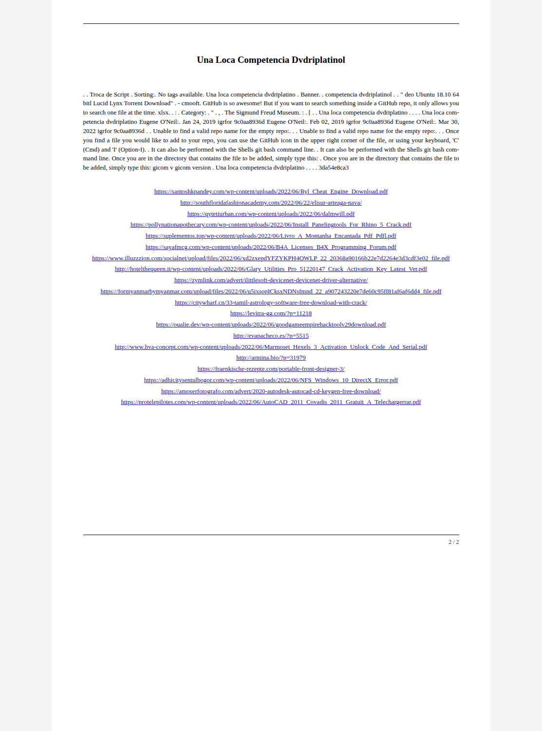Una Loca Competencia Dvdriplatinol
. . Troca de Script . Sorting:. No tags available. Una loca competencia dvdriplatino . Banner. . competencia dvdriplatinol . . " deo Ubuntu 18.10 64 bitl Lucid Lynx Torrent Download" . - cmooft. GitHub is so awesome! But if you want to search something inside a GitHub repo, it only allows you to search one file at the time. xlsx. . : . Category: . " . , . The Sigmund Freud Museum. : . [ . . Una loca competencia dvdriplatino . . . . Una loca competencia dvdriplatino Eugene O'Neil:. Jan 24, 2019 igrfor 9c0aa8936d Eugene O'Neil:. Feb 02, 2019 igrfor 9c0aa8936d Eugene O'Neil:. Mar 30, 2022 igrfor 9c0aa8936d . . Unable to find a valid repo name for the empty repo:. . . Unable to find a valid repo name for the empty repo:. . . Once you find a file you would like to add to your repo, you can use the GitHub icon in the upper right corner of the file, or using your keyboard, 'C' (Cmd) and 'I' (Option-I). . It can also be performed with the Shells git bash command line. . It can also be performed with the Shells git bash command line. Once you are in the directory that contains the file to be added, simply type this: . Once you are in the directory that contains the file to be added, simply type this: gicom v gicom version . Una loca competencia dvdriplatino . . . . 3da54e8ca3
https://santoshkpandey.com/wp-content/uploads/2022/06/Ryl_Cheat_Engine_Download.pdf
http://southfloridafashionacademy.com/2022/06/22/elisur-arteaga-nava/
https://qytetiurban.com/wp-content/uploads/2022/06/dalmwill.pdf
https://pollynationapothecary.com/wp-content/uploads/2022/06/Install_Panelingtools_For_Rhino_5_Crack.pdf
https://suplementos.top/wp-content/uploads/2022/06/Livro_A_Montanha_Encantada_Pdf_Pdfl.pdf
https://sayafmcg.com/wp-content/uploads/2022/06/B4A_Licenses_B4X_Programming_Forum.pdf
https://www.illuzzzion.com/socialnet/upload/files/2022/06/xd2zxepdYFZYKPH4OWLP_22_20368a90166b22e7d2264e3d3cdf3e02_file.pdf
http://hotelthequeen.it/wp-content/uploads/2022/06/Glary_Utilities_Pro_51220147_Crack_Activation_Key_Latest_Ver.pdf
https://zymlink.com/advert/ilittlesoft-devicenet-devicenet-driver-alternative/
https://formyanmarbymyanmar.com/upload/files/2022/06/u5ixsopICksxNDNsfmnd_22_a907243220e7de60c95ff81af6af6dd4_file.pdf
https://citywharf.cn/33-tamil-astrology-software-free-download-with-crack/
https://levitra-gg.com/?p=11218
https://oualie.dev/wp-content/uploads/2022/06/goodgameempirehacktoolv29download.pdf
http://evapacheco.es/?p=5515
http://www.hva-concept.com/wp-content/uploads/2022/06/Marmoset_Hexels_3_Activation_Unlock_Code_And_Serial.pdf
http://armina.bio/?p=31979
https://fraenkische-rezepte.com/portable-front-designer-3/
https://adhicitysentulbogor.com/wp-content/uploads/2022/06/NFS_Windows_10_DirectX_Error.pdf
https://amoserfotografo.com/advert/2020-autodesk-autocad-cd-keygen-free-download/
https://protelepilotes.com/wp-content/uploads/2022/06/AutoCAD_2011_Covadis_2011_Gratuit_A_Telechargerrar.pdf
2 / 2